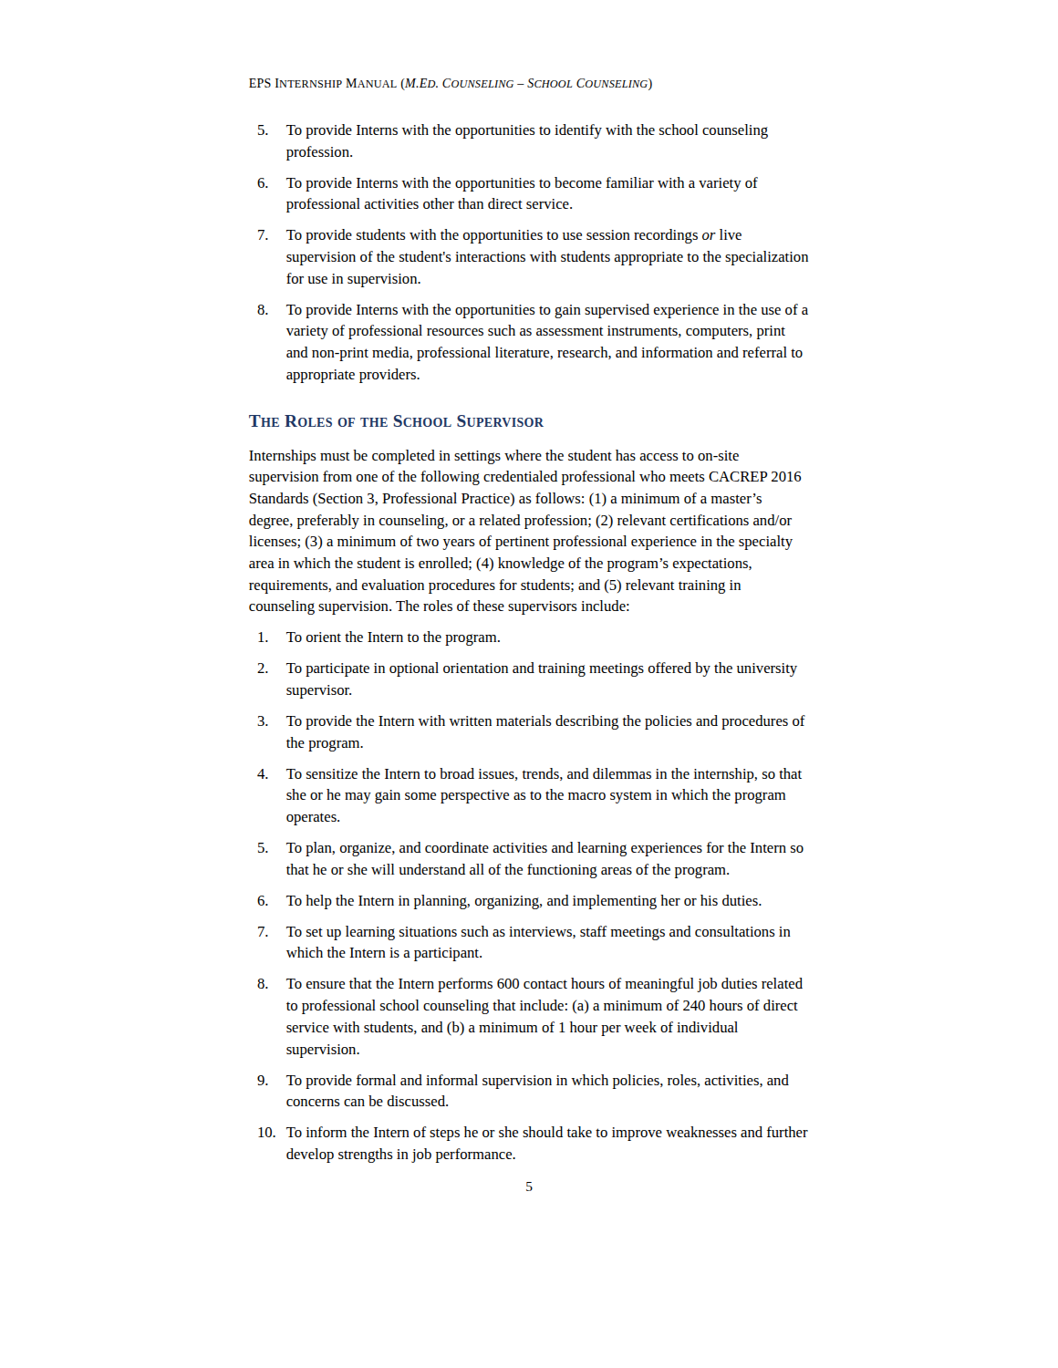EPS INTERNSHIP MANUAL (M.ED. COUNSELING – SCHOOL COUNSELING)
5. To provide Interns with the opportunities to identify with the school counseling profession.
6. To provide Interns with the opportunities to become familiar with a variety of professional activities other than direct service.
7. To provide students with the opportunities to use session recordings or live supervision of the student's interactions with students appropriate to the specialization for use in supervision.
8. To provide Interns with the opportunities to gain supervised experience in the use of a variety of professional resources such as assessment instruments, computers, print and non-print media, professional literature, research, and information and referral to appropriate providers.
The Roles of the School Supervisor
Internships must be completed in settings where the student has access to on-site supervision from one of the following credentialed professional who meets CACREP 2016 Standards (Section 3, Professional Practice) as follows: (1) a minimum of a master’s degree, preferably in counseling, or a related profession; (2) relevant certifications and/or licenses; (3) a minimum of two years of pertinent professional experience in the specialty area in which the student is enrolled; (4) knowledge of the program’s expectations, requirements, and evaluation procedures for students; and (5) relevant training in counseling supervision. The roles of these supervisors include:
1. To orient the Intern to the program.
2. To participate in optional orientation and training meetings offered by the university supervisor.
3. To provide the Intern with written materials describing the policies and procedures of the program.
4. To sensitize the Intern to broad issues, trends, and dilemmas in the internship, so that she or he may gain some perspective as to the macro system in which the program operates.
5. To plan, organize, and coordinate activities and learning experiences for the Intern so that he or she will understand all of the functioning areas of the program.
6. To help the Intern in planning, organizing, and implementing her or his duties.
7. To set up learning situations such as interviews, staff meetings and consultations in which the Intern is a participant.
8. To ensure that the Intern performs 600 contact hours of meaningful job duties related to professional school counseling that include: (a) a minimum of 240 hours of direct service with students, and (b) a minimum of 1 hour per week of individual supervision.
9. To provide formal and informal supervision in which policies, roles, activities, and concerns can be discussed.
10. To inform the Intern of steps he or she should take to improve weaknesses and further develop strengths in job performance.
5